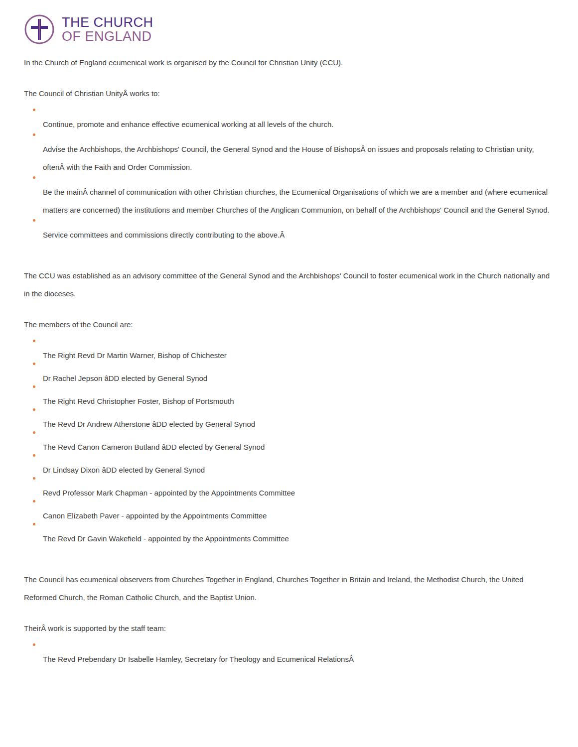The Church
of England
In the Church of England ecumenical work is organised by the Council for Christian Unity (CCU).
The Council of Christian UnityÂ works to:
Continue, promote and enhance effective ecumenical working at all levels of the church.
Advise the Archbishops, the Archbishops' Council, the General Synod and the House of BishopsÂ on issues and proposals relating to Christian unity, oftenÂ with the Faith and Order Commission.
Be the mainÂ channel of communication with other Christian churches, the Ecumenical Organisations of which we are a member and (where ecumenical matters are concerned) the institutions and member Churches of the Anglican Communion, on behalf of the Archbishops' Council and the General Synod.
Service committees and commissions directly contributing to the above.Â
The CCU was established as an advisory committee of the General Synod and the Archbishops' Council to foster ecumenical work in the Church nationally and in the dioceses.
The members of the Council are:
The Right Revd Dr Martin Warner, Bishop of Chichester
Dr Rachel Jepson âDD elected by General Synod
The Right Revd Christopher Foster, Bishop of Portsmouth
The Revd Dr Andrew Atherstone âDD elected by General Synod
The Revd Canon Cameron Butland âDD elected by General Synod
Dr Lindsay Dixon âDD elected by General Synod
Revd Professor Mark Chapman - appointed by the Appointments Committee
Canon Elizabeth Paver - appointed by the Appointments Committee
The Revd Dr Gavin Wakefield - appointed by the Appointments Committee
The Council has ecumenical observers from Churches Together in England, Churches Together in Britain and Ireland, the Methodist Church, the United Reformed Church, the Roman Catholic Church, and the Baptist Union.
TheirÂ work is supported by the staff team:
The Revd Prebendary Dr Isabelle Hamley, Secretary for Theology and Ecumenical RelationsÂ